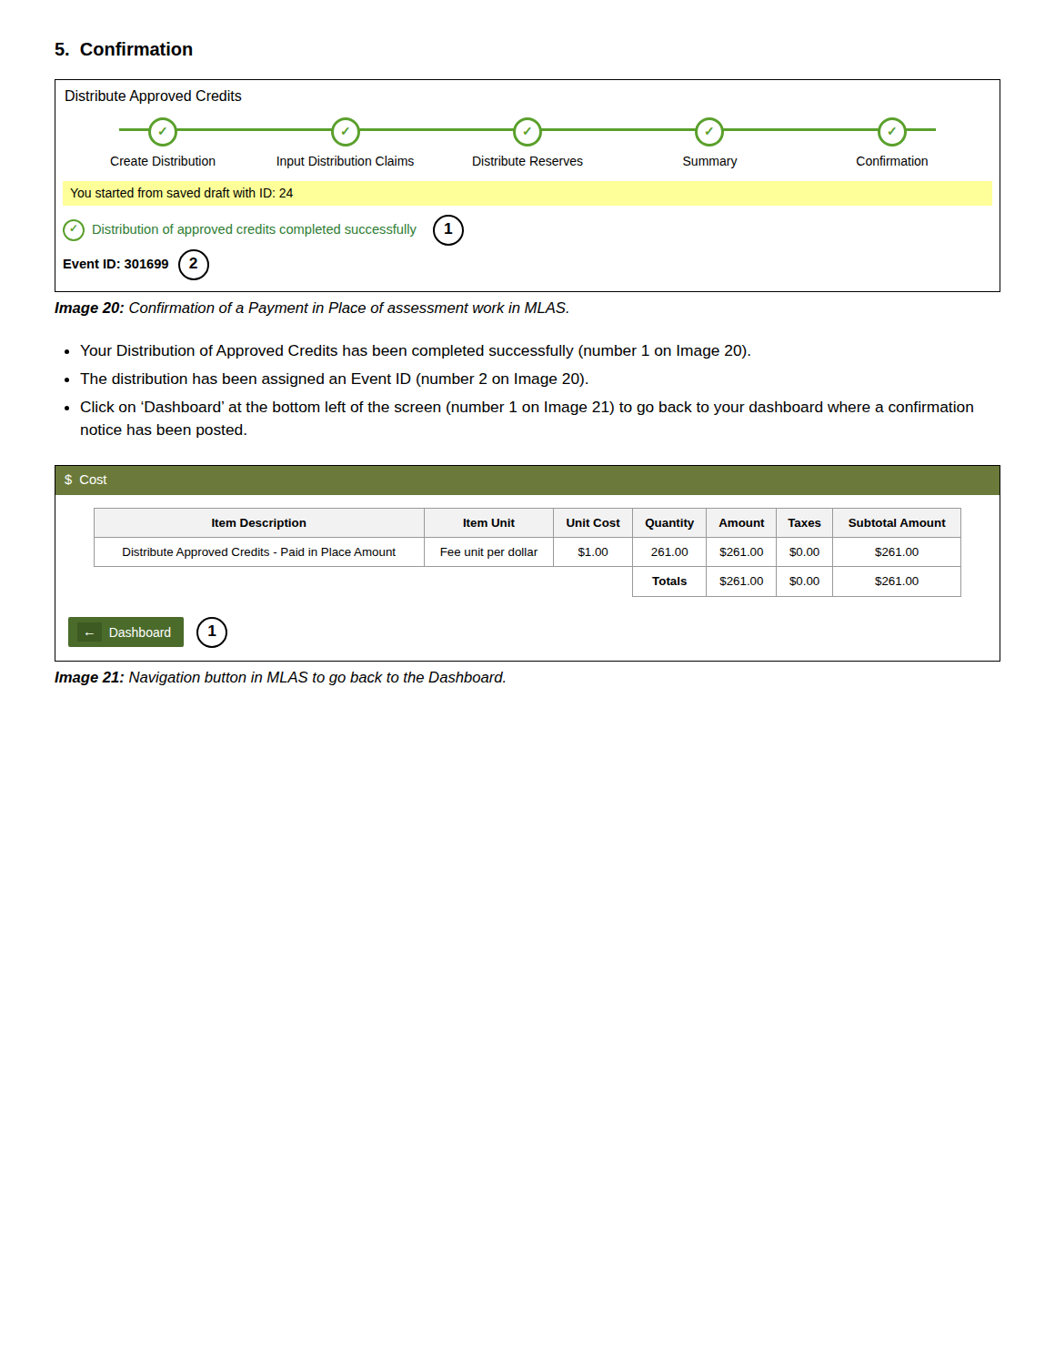5. Confirmation
Distribute Approved Credits
✓
Create Distribution
✓
Input Distribution Claims
✓
Distribute Reserves
✓
Summary
✓
Confirmation
You started from saved draft with ID: 24
✓
Distribution of approved credits completed successfully
1
Event ID: 301699
2
Image 20: Confirmation of a Payment in Place of assessment work in MLAS.
Your Distribution of Approved Credits has been completed successfully (number 1 on Image 20).
The distribution has been assigned an Event ID (number 2 on Image 20).
Click on ‘Dashboard’ at the bottom left of the screen (number 1 on Image 21) to go back to your dashboard where a confirmation notice has been posted.
$ Cost
| Item Description | Item Unit | Unit Cost | Quantity | Amount | Taxes | Subtotal Amount |
| --- | --- | --- | --- | --- | --- | --- |
| Distribute Approved Credits - Paid in Place Amount | Fee unit per dollar | $1.00 | 261.00 | $261.00 | $0.00 | $261.00 |
| | Totals | $261.00 | $0.00 | $261.00 |
←Dashboard
1
Image 21: Navigation button in MLAS to go back to the Dashboard.